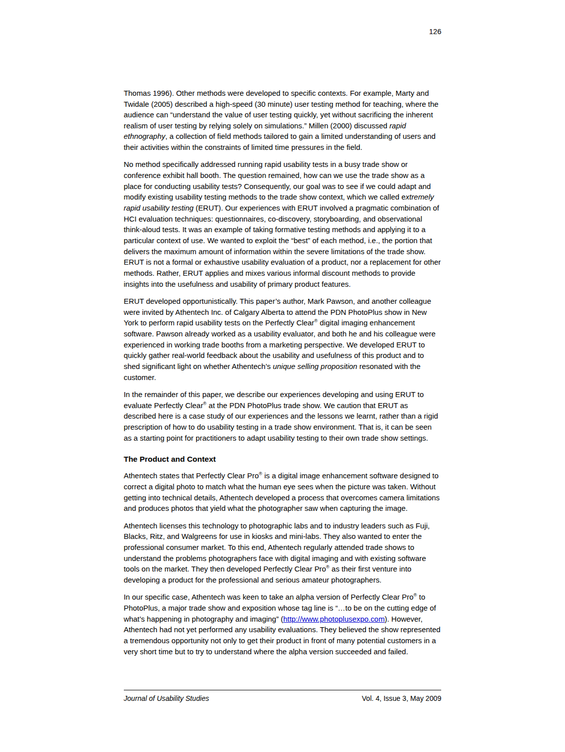126
Thomas 1996). Other methods were developed to specific contexts. For example, Marty and Twidale (2005) described a high-speed (30 minute) user testing method for teaching, where the audience can “understand the value of user testing quickly, yet without sacrificing the inherent realism of user testing by relying solely on simulations.” Millen (2000) discussed rapid ethnography, a collection of field methods tailored to gain a limited understanding of users and their activities within the constraints of limited time pressures in the field.
No method specifically addressed running rapid usability tests in a busy trade show or conference exhibit hall booth. The question remained, how can we use the trade show as a place for conducting usability tests? Consequently, our goal was to see if we could adapt and modify existing usability testing methods to the trade show context, which we called extremely rapid usability testing (ERUT). Our experiences with ERUT involved a pragmatic combination of HCI evaluation techniques: questionnaires, co-discovery, storyboarding, and observational think-aloud tests. It was an example of taking formative testing methods and applying it to a particular context of use. We wanted to exploit the “best” of each method, i.e., the portion that delivers the maximum amount of information within the severe limitations of the trade show. ERUT is not a formal or exhaustive usability evaluation of a product, nor a replacement for other methods. Rather, ERUT applies and mixes various informal discount methods to provide insights into the usefulness and usability of primary product features.
ERUT developed opportunistically. This paper’s author, Mark Pawson, and another colleague were invited by Athentech Inc. of Calgary Alberta to attend the PDN PhotoPlus show in New York to perform rapid usability tests on the Perfectly Clear® digital imaging enhancement software. Pawson already worked as a usability evaluator, and both he and his colleague were experienced in working trade booths from a marketing perspective. We developed ERUT to quickly gather real-world feedback about the usability and usefulness of this product and to shed significant light on whether Athentech’s unique selling proposition resonated with the customer.
In the remainder of this paper, we describe our experiences developing and using ERUT to evaluate Perfectly Clear® at the PDN PhotoPlus trade show. We caution that ERUT as described here is a case study of our experiences and the lessons we learnt, rather than a rigid prescription of how to do usability testing in a trade show environment. That is, it can be seen as a starting point for practitioners to adapt usability testing to their own trade show settings.
The Product and Context
Athentech states that Perfectly Clear Pro® is a digital image enhancement software designed to correct a digital photo to match what the human eye sees when the picture was taken. Without getting into technical details, Athentech developed a process that overcomes camera limitations and produces photos that yield what the photographer saw when capturing the image.
Athentech licenses this technology to photographic labs and to industry leaders such as Fuji, Blacks, Ritz, and Walgreens for use in kiosks and mini-labs. They also wanted to enter the professional consumer market. To this end, Athentech regularly attended trade shows to understand the problems photographers face with digital imaging and with existing software tools on the market. They then developed Perfectly Clear Pro® as their first venture into developing a product for the professional and serious amateur photographers.
In our specific case, Athentech was keen to take an alpha version of Perfectly Clear Pro® to PhotoPlus, a major trade show and exposition whose tag line is “…to be on the cutting edge of what’s happening in photography and imaging” (http://www.photoplusexpo.com). However, Athentech had not yet performed any usability evaluations. They believed the show represented a tremendous opportunity not only to get their product in front of many potential customers in a very short time but to try to understand where the alpha version succeeded and failed.
Journal of Usability Studies
Vol. 4, Issue 3, May 2009